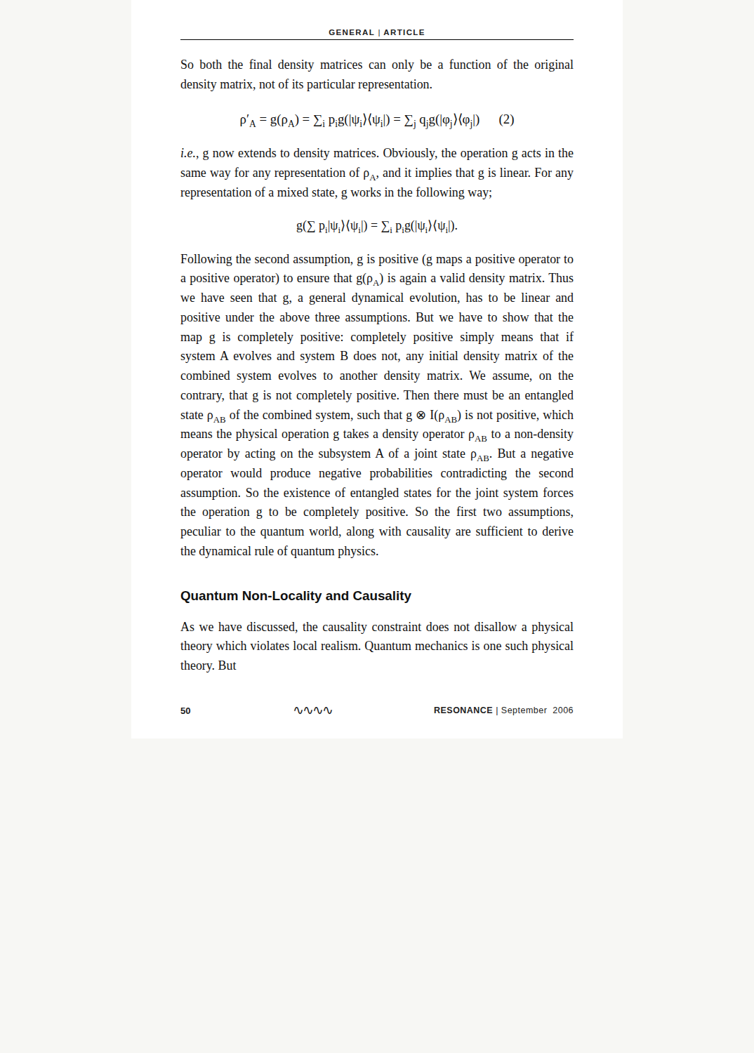GENERAL | ARTICLE
So both the final density matrices can only be a function of the original density matrix, not of its particular representation.
ρ′A = g(ρA) = ∑i pig(|ψi⟩⟨ψi|) = ∑j qjg(|φj⟩⟨φj|) (2)
i.e., g now extends to density matrices. Obviously, the operation g acts in the same way for any representation of ρA, and it implies that g is linear. For any representation of a mixed state, g works in the following way;
g(∑ pi|ψi⟩⟨ψi|) = ∑i pig(|ψi⟩⟨ψi|).
Following the second assumption, g is positive (g maps a positive operator to a positive operator) to ensure that g(ρA) is again a valid density matrix. Thus we have seen that g, a general dynamical evolution, has to be linear and positive under the above three assumptions. But we have to show that the map g is completely positive: completely positive simply means that if system A evolves and system B does not, any initial density matrix of the combined system evolves to another density matrix. We assume, on the contrary, that g is not completely positive. Then there must be an entangled state ρAB of the combined system, such that g ⊗ I(ρAB) is not positive, which means the physical operation g takes a density operator ρAB to a non-density operator by acting on the subsystem A of a joint state ρAB. But a negative operator would produce negative probabilities contradicting the second assumption. So the existence of entangled states for the joint system forces the operation g to be completely positive. So the first two assumptions, peculiar to the quantum world, along with causality are sufficient to derive the dynamical rule of quantum physics.
Quantum Non-Locality and Causality
As we have discussed, the causality constraint does not disallow a physical theory which violates local realism. Quantum mechanics is one such physical theory. But
50 ∿∿∿∿ RESONANCE | September 2006